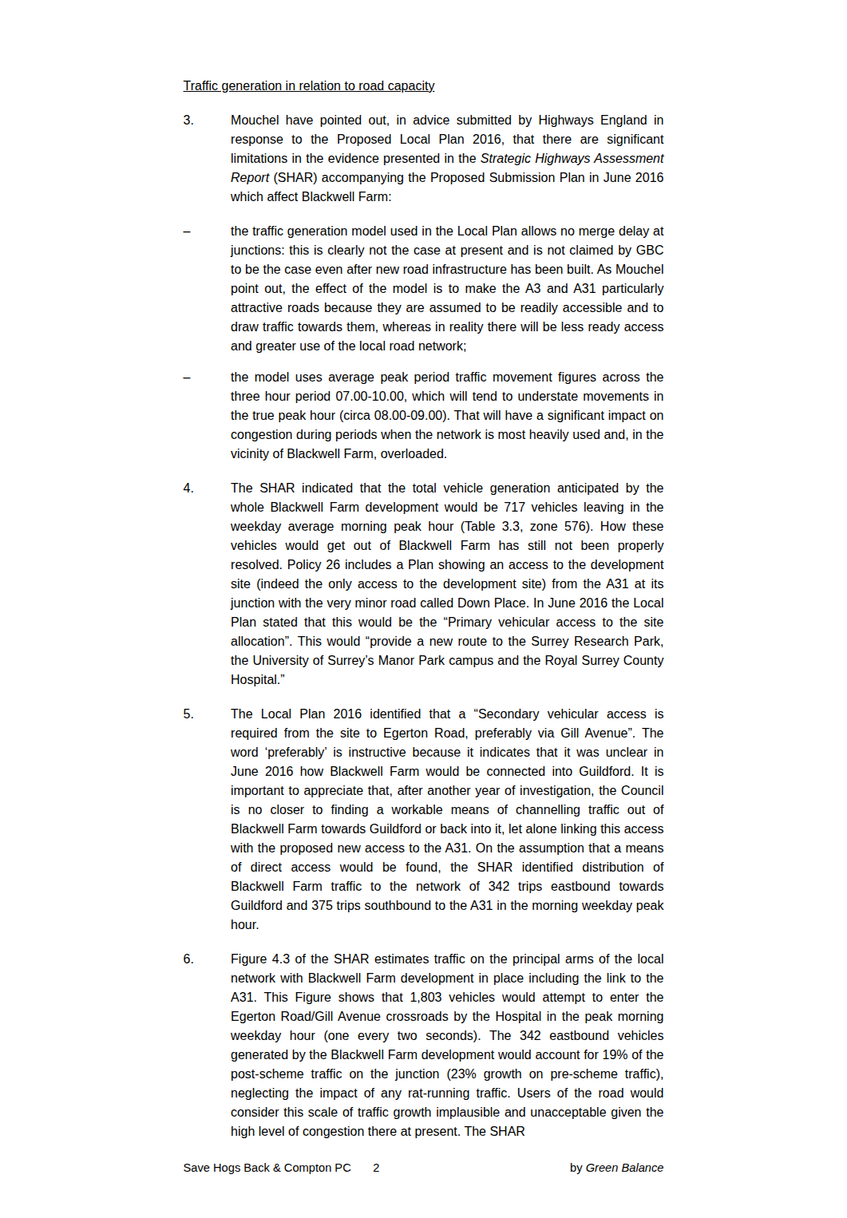Traffic generation in relation to road capacity
3.
Mouchel have pointed out, in advice submitted by Highways England in response to the Proposed Local Plan 2016, that there are significant limitations in the evidence presented in the Strategic Highways Assessment Report (SHAR) accompanying the Proposed Submission Plan in June 2016 which affect Blackwell Farm:
the traffic generation model used in the Local Plan allows no merge delay at junctions: this is clearly not the case at present and is not claimed by GBC to be the case even after new road infrastructure has been built. As Mouchel point out, the effect of the model is to make the A3 and A31 particularly attractive roads because they are assumed to be readily accessible and to draw traffic towards them, whereas in reality there will be less ready access and greater use of the local road network;
the model uses average peak period traffic movement figures across the three hour period 07.00-10.00, which will tend to understate movements in the true peak hour (circa 08.00-09.00). That will have a significant impact on congestion during periods when the network is most heavily used and, in the vicinity of Blackwell Farm, overloaded.
4.
The SHAR indicated that the total vehicle generation anticipated by the whole Blackwell Farm development would be 717 vehicles leaving in the weekday average morning peak hour (Table 3.3, zone 576). How these vehicles would get out of Blackwell Farm has still not been properly resolved. Policy 26 includes a Plan showing an access to the development site (indeed the only access to the development site) from the A31 at its junction with the very minor road called Down Place. In June 2016 the Local Plan stated that this would be the “Primary vehicular access to the site allocation”. This would “provide a new route to the Surrey Research Park, the University of Surrey’s Manor Park campus and the Royal Surrey County Hospital.”
5.
The Local Plan 2016 identified that a “Secondary vehicular access is required from the site to Egerton Road, preferably via Gill Avenue”. The word ‘preferably’ is instructive because it indicates that it was unclear in June 2016 how Blackwell Farm would be connected into Guildford. It is important to appreciate that, after another year of investigation, the Council is no closer to finding a workable means of channelling traffic out of Blackwell Farm towards Guildford or back into it, let alone linking this access with the proposed new access to the A31. On the assumption that a means of direct access would be found, the SHAR identified distribution of Blackwell Farm traffic to the network of 342 trips eastbound towards Guildford and 375 trips southbound to the A31 in the morning weekday peak hour.
6.
Figure 4.3 of the SHAR estimates traffic on the principal arms of the local network with Blackwell Farm development in place including the link to the A31. This Figure shows that 1,803 vehicles would attempt to enter the Egerton Road/Gill Avenue crossroads by the Hospital in the peak morning weekday hour (one every two seconds). The 342 eastbound vehicles generated by the Blackwell Farm development would account for 19% of the post-scheme traffic on the junction (23% growth on pre-scheme traffic), neglecting the impact of any rat-running traffic. Users of the road would consider this scale of traffic growth implausible and unacceptable given the high level of congestion there at present. The SHAR
Save Hogs Back & Compton PC
2
by Green Balance